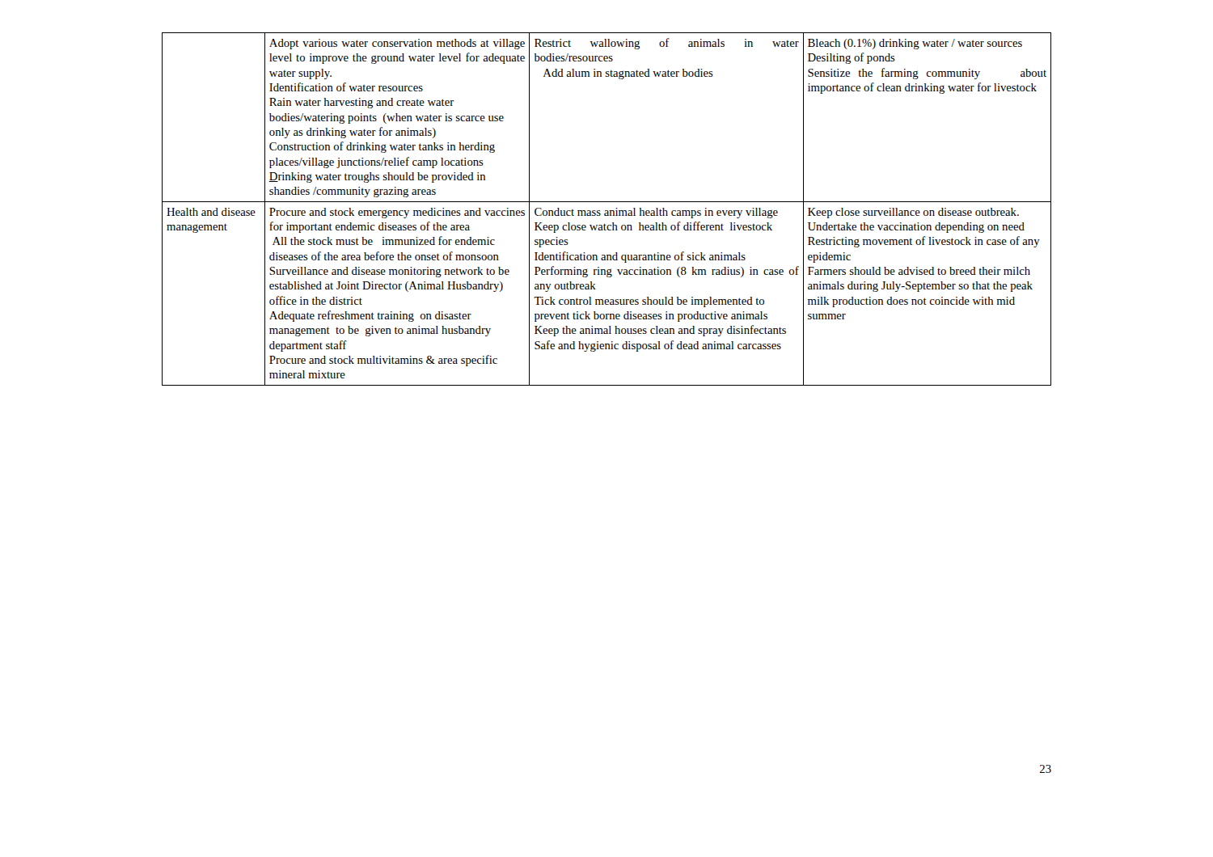| | Adopt various water conservation methods at village level to improve the ground water level for adequate water supply. Identification of water resources Rain water harvesting and create water bodies/watering points (when water is scarce use only as drinking water for animals) Construction of drinking water tanks in herding places/village junctions/relief camp locations D rinking water troughs should be provided in shandies /community grazing areas | Restrict wallowing of animals in water bodies/resources Add alum in stagnated water bodies | Bleach (0.1%) drinking water / water sources Desilting of ponds Sensitize the farming community about importance of clean drinking water for livestock |
| Health and disease management | Procure and stock emergency medicines and vaccines for important endemic diseases of the area All the stock must be immunized for endemic diseases of the area before the onset of monsoon Surveillance and disease monitoring network to be established at Joint Director (Animal Husbandry) office in the district Adequate refreshment training on disaster management to be given to animal husbandry department staff Procure and stock multivitamins & area specific mineral mixture | Conduct mass animal health camps in every village Keep close watch on health of different livestock species Identification and quarantine of sick animals Performing ring vaccination (8 km radius) in case of any outbreak Tick control measures should be implemented to prevent tick borne diseases in productive animals Keep the animal houses clean and spray disinfectants Safe and hygienic disposal of dead animal carcasses | Keep close surveillance on disease outbreak. Undertake the vaccination depending on need Restricting movement of livestock in case of any epidemic Farmers should be advised to breed their milch animals during July-September so that the peak milk production does not coincide with mid summer |
23